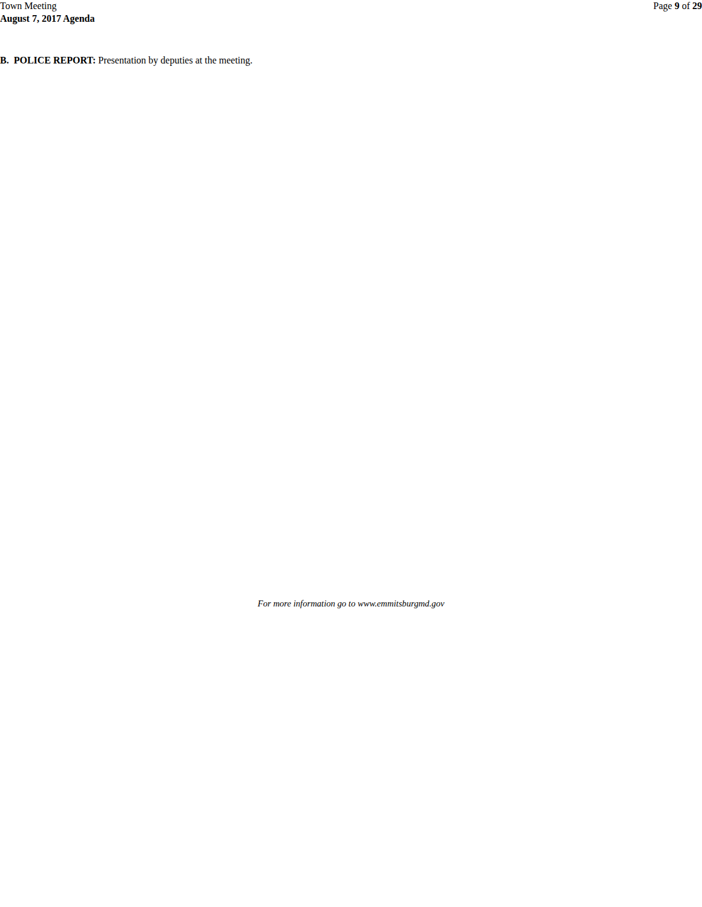Town Meeting
August 7, 2017 Agenda
Page 9 of 29
B. POLICE REPORT: Presentation by deputies at the meeting.
For more information go to www.emmitsburgmd.gov